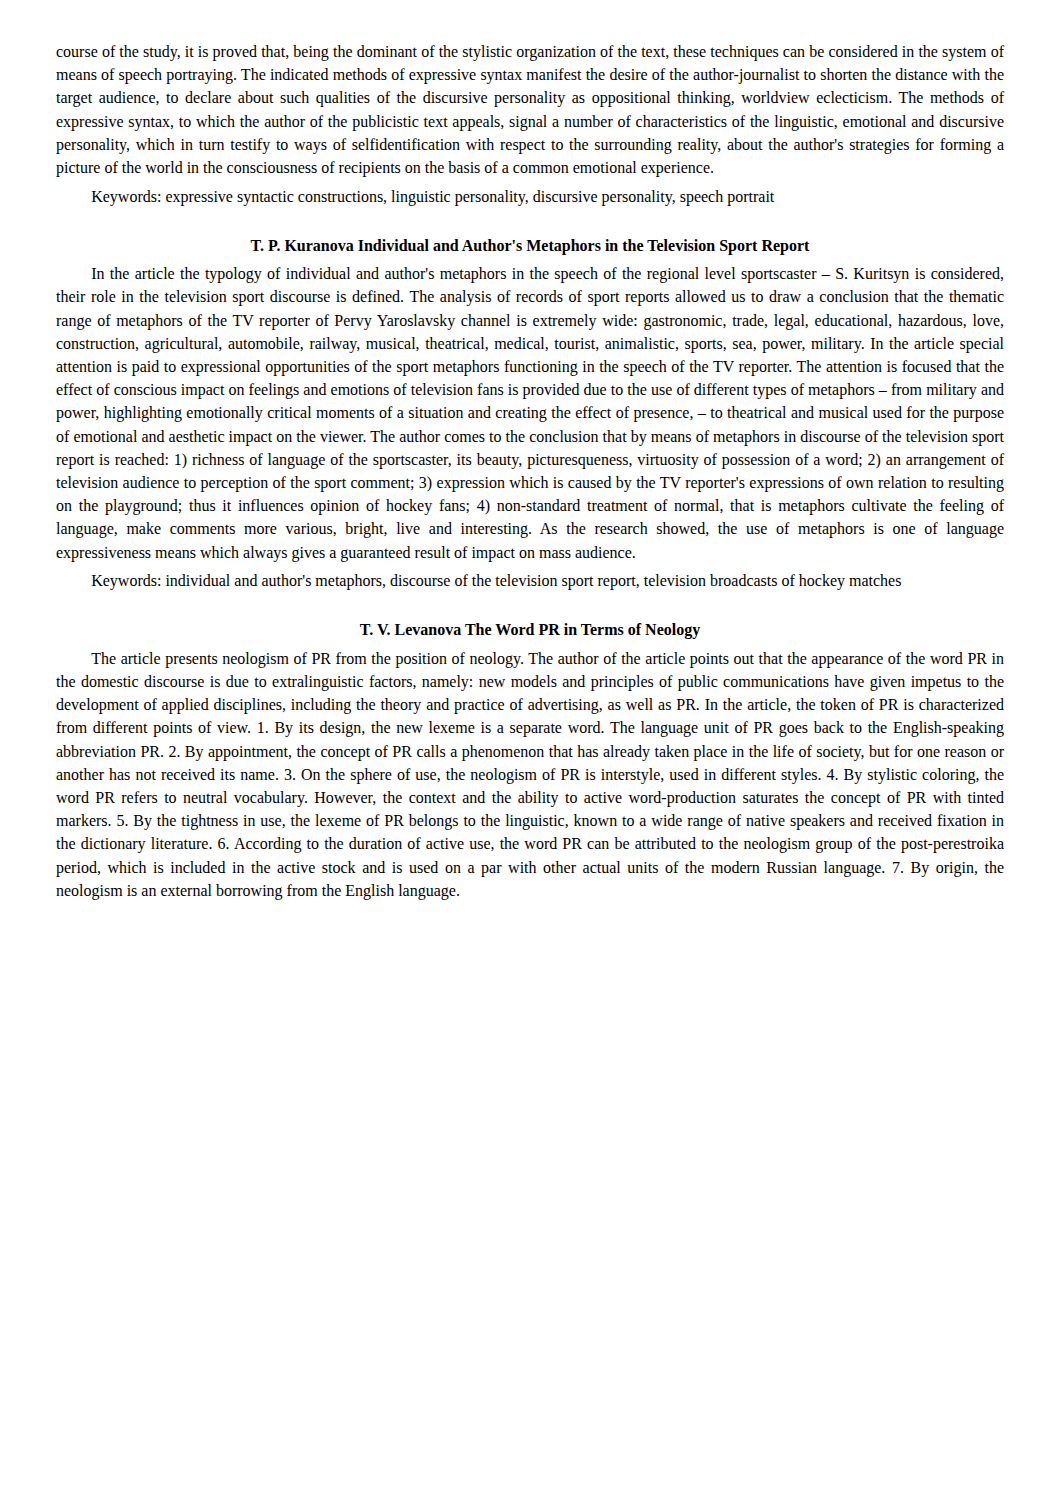course of the study, it is proved that, being the dominant of the stylistic organization of the text, these techniques can be considered in the system of means of speech portraying. The indicated methods of expressive syntax manifest the desire of the author-journalist to shorten the distance with the target audience, to declare about such qualities of the discursive personality as oppositional thinking, worldview eclecticism. The methods of expressive syntax, to which the author of the publicistic text appeals, signal a number of characteristics of the linguistic, emotional and discursive personality, which in turn testify to ways of selfidentification with respect to the surrounding reality, about the author's strategies for forming a picture of the world in the consciousness of recipients on the basis of a common emotional experience.
Keywords: expressive syntactic constructions, linguistic personality, discursive personality, speech portrait
T. P. Kuranova Individual and Author's Metaphors in the Television Sport Report
In the article the typology of individual and author's metaphors in the speech of the regional level sportscaster – S. Kuritsyn is considered, their role in the television sport discourse is defined. The analysis of records of sport reports allowed us to draw a conclusion that the thematic range of metaphors of the TV reporter of Pervy Yaroslavsky channel is extremely wide: gastronomic, trade, legal, educational, hazardous, love, construction, agricultural, automobile, railway, musical, theatrical, medical, tourist, animalistic, sports, sea, power, military. In the article special attention is paid to expressional opportunities of the sport metaphors functioning in the speech of the TV reporter. The attention is focused that the effect of conscious impact on feelings and emotions of television fans is provided due to the use of different types of metaphors – from military and power, highlighting emotionally critical moments of a situation and creating the effect of presence, – to theatrical and musical used for the purpose of emotional and aesthetic impact on the viewer. The author comes to the conclusion that by means of metaphors in discourse of the television sport report is reached: 1) richness of language of the sportscaster, its beauty, picturesqueness, virtuosity of possession of a word; 2) an arrangement of television audience to perception of the sport comment; 3) expression which is caused by the TV reporter's expressions of own relation to resulting on the playground; thus it influences opinion of hockey fans; 4) non-standard treatment of normal, that is metaphors cultivate the feeling of language, make comments more various, bright, live and interesting. As the research showed, the use of metaphors is one of language expressiveness means which always gives a guaranteed result of impact on mass audience.
Keywords: individual and author's metaphors, discourse of the television sport report, television broadcasts of hockey matches
T. V. Levanova The Word PR in Terms of Neology
The article presents neologism of PR from the position of neology. The author of the article points out that the appearance of the word PR in the domestic discourse is due to extralinguistic factors, namely: new models and principles of public communications have given impetus to the development of applied disciplines, including the theory and practice of advertising, as well as PR. In the article, the token of PR is characterized from different points of view. 1. By its design, the new lexeme is a separate word. The language unit of PR goes back to the English-speaking abbreviation PR. 2. By appointment, the concept of PR calls a phenomenon that has already taken place in the life of society, but for one reason or another has not received its name. 3. On the sphere of use, the neologism of PR is interstyle, used in different styles. 4. By stylistic coloring, the word PR refers to neutral vocabulary. However, the context and the ability to active word-production saturates the concept of PR with tinted markers. 5. By the tightness in use, the lexeme of PR belongs to the linguistic, known to a wide range of native speakers and received fixation in the dictionary literature. 6. According to the duration of active use, the word PR can be attributed to the neologism group of the post-perestroika period, which is included in the active stock and is used on a par with other actual units of the modern Russian language. 7. By origin, the neologism is an external borrowing from the English language.